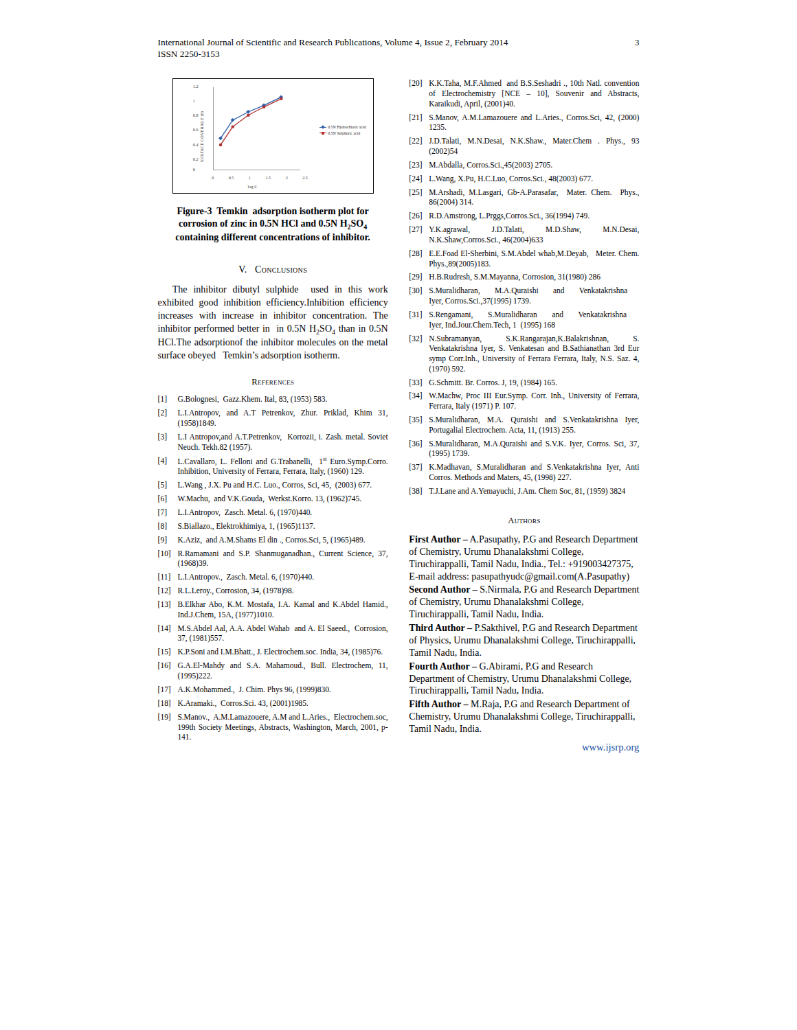International Journal of Scientific and Research Publications, Volume 4, Issue 2, February 2014
ISSN 2250-3153 3
SURFACE COVERAGE (θ)
1.2
1
0.8
0.6
0.4
0.2
0
0
0.5
1
1.5
2
2.5
log C
0.5N Hydrochloric acid
0.5N Sulphuric acid
Figure-3 Temkin adsorption isotherm plot for corrosion of zinc in 0.5N HCl and 0.5N H2SO4 containing different concentrations of inhibitor.
V. Conclusions
The inhibitor dibutyl sulphide used in this work exhibited good inhibition efficiency.Inhibition efficiency increases with increase in inhibitor concentration. The inhibitor performed better in in 0.5N H2SO4 than in 0.5N HCl.The adsorptionof the inhibitor molecules on the metal surface obeyed Temkin’s adsorption isotherm.
References
[1] G.Bolognesi, Gazz.Khem. Ital, 83, (1953) 583.
[2] L.I.Antropov, and A.T Petrenkov, Zhur. Priklad, Khim 31, (1958)1849.
[3] L.I Antropov,and A.T.Petrenkov, Korrozii, i. Zash. metal. Soviet Neuch. Tekh.82 (1957).
[4] L.Cavallaro, L. Felloni and G.Trabanelli, 1st Euro.Symp.Corro. Inhibition, University of Ferrara, Ferrara, Italy, (1960) 129.
[5] L.Wang , J.X. Pu and H.C. Luo., Corros, Sci, 45, (2003) 677.
[6] W.Machu, and V.K.Gouda, Werkst.Korro. 13, (1962)745.
[7] L.I.Antropov, Zasch. Metal. 6, (1970)440.
[8] S.Biallazo., Elektrokhimiya, 1, (1965)1137.
[9] K.Aziz, and A.M.Shams El din ., Corros.Sci, 5, (1965)489.
[10] R.Ramamani and S.P. Shanmuganadhan., Current Science, 37, (1968)39.
[11] L.I.Antropov., Zasch. Metal. 6, (1970)440.
[12] R.L.Leroy., Corrosion, 34, (1978)98.
[13] B.Elkhar Abo, K.M. Mostafa, I.A. Kamal and K.Abdel Hamid., Ind.J.Chem, 15A, (1977)1010.
[14] M.S.Abdel Aal, A.A. Abdel Wahab and A. El Saeed., Corrosion, 37, (1981)557.
[15] K.P.Soni and I.M.Bhatt., J. Electrochem.soc. India, 34, (1985)76.
[16] G.A.El-Mahdy and S.A. Mahamoud., Bull. Electrochem, 11, (1995)222.
[17] A.K.Mohammed., J. Chim. Phys 96, (1999)830.
[18] K.Aramaki., Corros.Sci. 43, (2001)1985.
[19] S.Manov., A.M.Lamazouere, A.M and L.Aries., Electrochem.soc, 199th Society Meetings, Abstracts, Washington, March, 2001, p- 141.
[20] K.K.Taha, M.F.Ahmed and B.S.Seshadri ., 10th Natl. convention of Electrochemistry [NCE – 10], Souvenir and Abstracts, Karaikudi, April, (2001)40.
[21] S.Manov, A.M.Lamazouere and L.Aries., Corros.Sci, 42, (2000) 1235.
[22] J.D.Talati, M.N.Desai, N.K.Shaw., Mater.Chem . Phys., 93 (2002)54
[23] M.Abdalla, Corros.Sci.,45(2003) 2705.
[24] L.Wang, X.Pu, H.C.Luo, Corros.Sci., 48(2003) 677.
[25] M.Arshadi, M.Lasgari, Gb-A.Parasafar, Mater. Chem. Phys., 86(2004) 314.
[26] R.D.Amstrong, L.Prggs,Corros.Sci., 36(1994) 749.
[27] Y.K.agrawal, J.D.Talati, M.D.Shaw, M.N.Desai, N.K.Shaw,Corros.Sci., 46(2004)633
[28] E.E.Foad El-Sherbini, S.M.Abdel whab,M.Deyab, Meter. Chem. Phys.,89(2005)183.
[29] H.B.Rudresh, S.M.Mayanna, Corrosion, 31(1980) 286
[30] S.Muralidharan, M.A.Quraishi and Venkatakrishna Iyer, Corros.Sci.,37(1995) 1739.
[31] S.Rengamani, S.Muralidharan and Venkatakrishna Iyer, Ind.Jour.Chem.Tech, 1 (1995) 168
[32] N.Subramanyan, S.K.Rangarajan,K.Balakrishnan, S. Venkatakrishna Iyer, S. Venkatesan and B.Sathianathan 3rd Eur symp Corr.Inh., University of Ferrara Ferrara, Italy, N.S. Saz. 4, (1970) 592.
[33] G.Schmitt. Br. Corros. J, 19, (1984) 165.
[34] W.Machw, Proc III Eur.Symp. Corr. Inh., University of Ferrara, Ferrara, Italy (1971) P. 107.
[35] S.Muralidharan, M.A. Quraishi and S.Venkatakrishna Iyer, Portugalial Electrochem. Acta, 11, (1913) 255.
[36] S.Muralidharan, M.A.Quraishi and S.V.K. Iyer, Corros. Sci, 37, (1995) 1739.
[37] K.Madhavan, S.Muralidharan and S.Venkatakrishna Iyer, Anti Corros. Methods and Maters, 45, (1998) 227.
[38] T.J.Lane and A.Yemayuchi, J.Am. Chem Soc, 81, (1959) 3824
Authors
First Author – A.Pasupathy, P.G and Research Department of Chemistry, Urumu Dhanalakshmi College, Tiruchirappalli, Tamil Nadu, India., Tel.: +919003427375, E-mail address: pasupathyudc@gmail.com(A.Pasupathy)
Second Author – S.Nirmala, P.G and Research Department of Chemistry, Urumu Dhanalakshmi College, Tiruchirappalli, Tamil Nadu, India.
Third Author – P.Sakthivel, P.G and Research Department of Physics, Urumu Dhanalakshmi College, Tiruchirappalli, Tamil Nadu, India.
Fourth Author – G.Abirami, P.G and Research Department of Chemistry, Urumu Dhanalakshmi College, Tiruchirappalli, Tamil Nadu, India.
Fifth Author – M.Raja, P.G and Research Department of Chemistry, Urumu Dhanalakshmi College, Tiruchirappalli, Tamil Nadu, India.
www.ijsrp.org